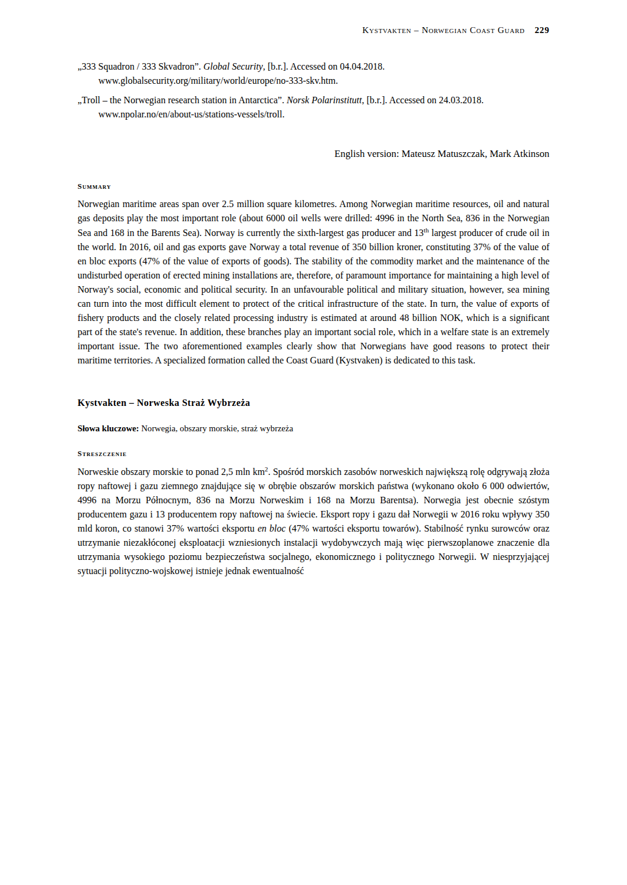Kystvakten – Norwegian Coast Guard 229
„333 Squadron / 333 Skvadron”. Global Security, [b.r.]. Accessed on 04.04.2018. www.globalsecurity.org/military/world/europe/no-333-skv.htm.
„Troll – the Norwegian research station in Antarctica”. Norsk Polarinstitutt, [b.r.]. Accessed on 24.03.2018. www.npolar.no/en/about-us/stations-vessels/troll.
English version: Mateusz Matuszczak, Mark Atkinson
Summary
Norwegian maritime areas span over 2.5 million square kilometres. Among Norwegian maritime resources, oil and natural gas deposits play the most important role (about 6000 oil wells were drilled: 4996 in the North Sea, 836 in the Norwegian Sea and 168 in the Barents Sea). Norway is currently the sixth-largest gas producer and 13th largest producer of crude oil in the world. In 2016, oil and gas exports gave Norway a total revenue of 350 billion kroner, constituting 37% of the value of en bloc exports (47% of the value of exports of goods). The stability of the commodity market and the maintenance of the undisturbed operation of erected mining installations are, therefore, of paramount importance for maintaining a high level of Norway's social, economic and political security. In an unfavourable political and military situation, however, sea mining can turn into the most difficult element to protect of the critical infrastructure of the state. In turn, the value of exports of fishery products and the closely related processing industry is estimated at around 48 billion NOK, which is a significant part of the state's revenue. In addition, these branches play an important social role, which in a welfare state is an extremely important issue. The two aforementioned examples clearly show that Norwegians have good reasons to protect their maritime territories. A specialized formation called the Coast Guard (Kystvaken) is dedicated to this task.
Kystvakten – Norweska Straż Wybrzeża
Słowa kluczowe: Norwegia, obszary morskie, straż wybrzeża
Streszczenie
Norweskie obszary morskie to ponad 2,5 mln km2. Spośród morskich zasobów norweskich największą rolę odgrywają złoża ropy naftowej i gazu ziemnego znajdujące się w obrębie obszarów morskich państwa (wykonano około 6 000 odwiertów, 4996 na Morzu Północnym, 836 na Morzu Norweskim i 168 na Morzu Barentsa). Norwegia jest obecnie szóstym producentem gazu i 13 producentem ropy naftowej na świecie. Eksport ropy i gazu dał Norwegii w 2016 roku wpływy 350 mld koron, co stanowi 37% wartości eksportu en bloc (47% wartości eksportu towarów). Stabilność rynku surowców oraz utrzymanie niezakłóconej eksploatacji wzniesionych instalacji wydobywczych mają więc pierwszoplanowe znaczenie dla utrzymania wysokiego poziomu bezpieczeństwa socjalnego, ekonomicznego i politycznego Norwegii. W niesprzyjającej sytuacji polityczno-wojskowej istnieje jednak ewentualność